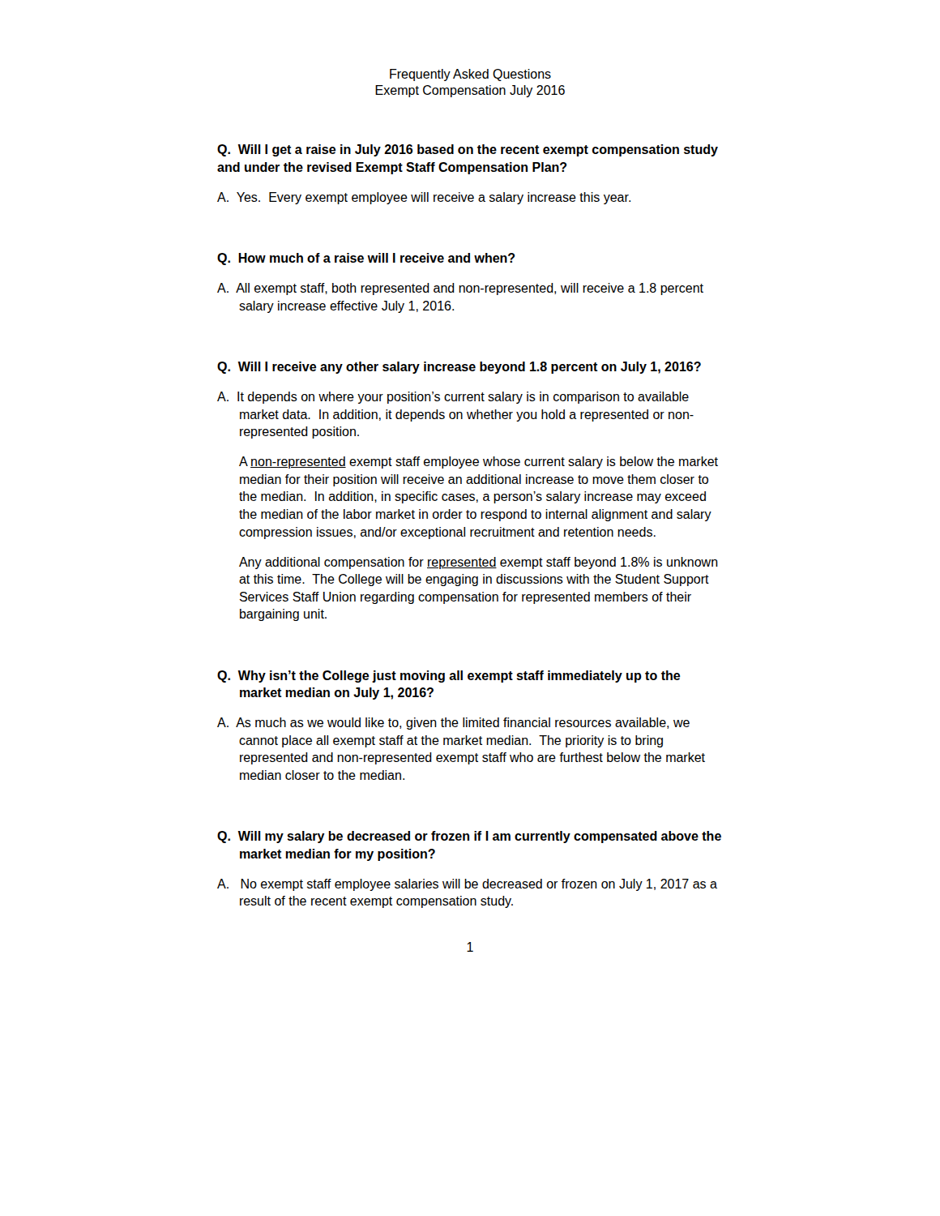Frequently Asked Questions
Exempt Compensation July 2016
Q. Will I get a raise in July 2016 based on the recent exempt compensation study and under the revised Exempt Staff Compensation Plan?
A. Yes. Every exempt employee will receive a salary increase this year.
Q. How much of a raise will I receive and when?
A. All exempt staff, both represented and non-represented, will receive a 1.8 percent salary increase effective July 1, 2016.
Q. Will I receive any other salary increase beyond 1.8 percent on July 1, 2016?
A. It depends on where your position’s current salary is in comparison to available market data. In addition, it depends on whether you hold a represented or non-represented position.
A non-represented exempt staff employee whose current salary is below the market median for their position will receive an additional increase to move them closer to the median. In addition, in specific cases, a person’s salary increase may exceed the median of the labor market in order to respond to internal alignment and salary compression issues, and/or exceptional recruitment and retention needs.
Any additional compensation for represented exempt staff beyond 1.8% is unknown at this time. The College will be engaging in discussions with the Student Support Services Staff Union regarding compensation for represented members of their bargaining unit.
Q. Why isn’t the College just moving all exempt staff immediately up to the market median on July 1, 2016?
A. As much as we would like to, given the limited financial resources available, we cannot place all exempt staff at the market median. The priority is to bring represented and non-represented exempt staff who are furthest below the market median closer to the median.
Q. Will my salary be decreased or frozen if I am currently compensated above the market median for my position?
A. No exempt staff employee salaries will be decreased or frozen on July 1, 2017 as a result of the recent exempt compensation study.
1